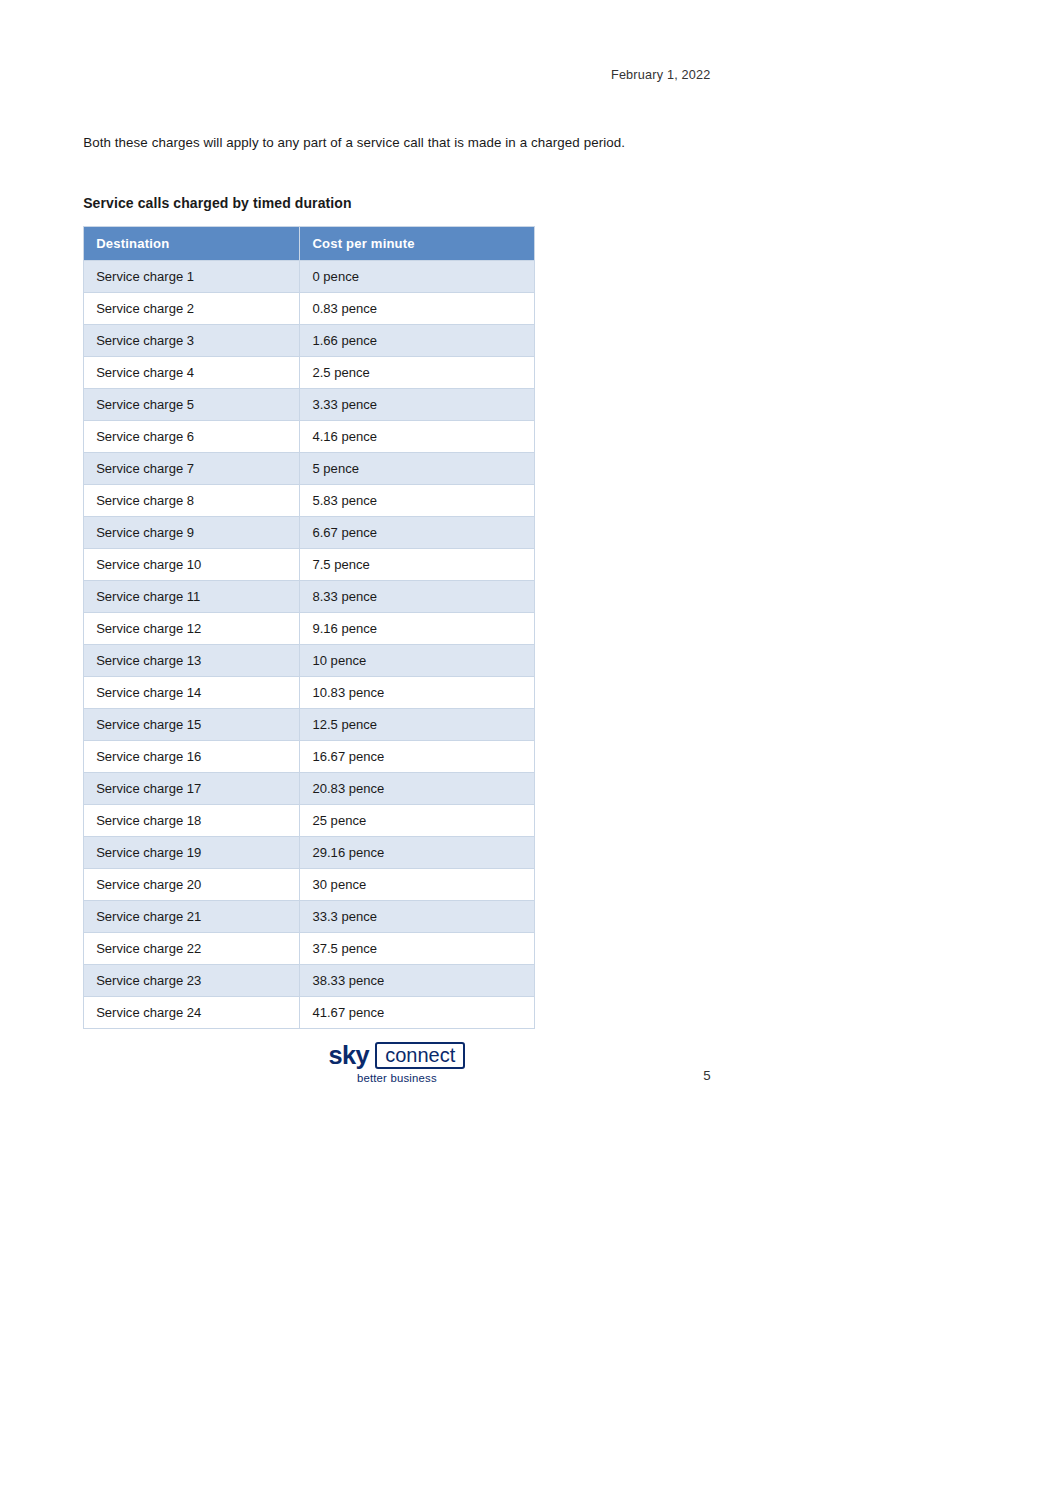February 1, 2022
Both these charges will apply to any part of a service call that is made in a charged period.
Service calls charged by timed duration
| Destination | Cost per minute |
| --- | --- |
| Service charge 1 | 0 pence |
| Service charge 2 | 0.83 pence |
| Service charge 3 | 1.66 pence |
| Service charge 4 | 2.5 pence |
| Service charge 5 | 3.33 pence |
| Service charge 6 | 4.16 pence |
| Service charge 7 | 5 pence |
| Service charge 8 | 5.83 pence |
| Service charge 9 | 6.67 pence |
| Service charge 10 | 7.5 pence |
| Service charge 11 | 8.33 pence |
| Service charge 12 | 9.16 pence |
| Service charge 13 | 10 pence |
| Service charge 14 | 10.83 pence |
| Service charge 15 | 12.5 pence |
| Service charge 16 | 16.67 pence |
| Service charge 17 | 20.83 pence |
| Service charge 18 | 25 pence |
| Service charge 19 | 29.16 pence |
| Service charge 20 | 30 pence |
| Service charge 21 | 33.3 pence |
| Service charge 22 | 37.5 pence |
| Service charge 23 | 38.33 pence |
| Service charge 24 | 41.67 pence |
sky connect
better business
5